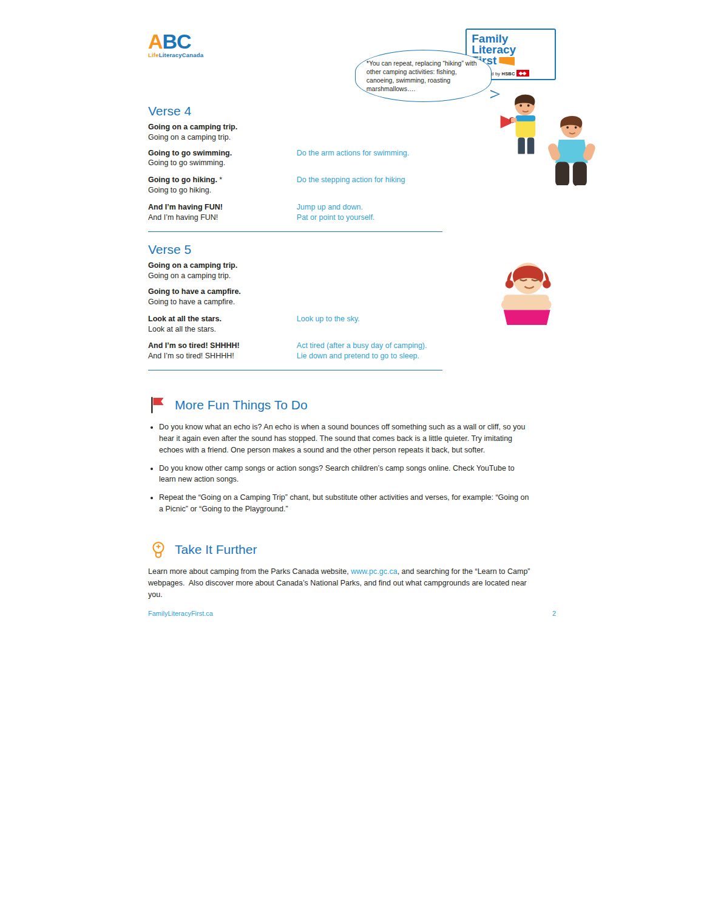ABC
Life LiteracyCanada
Family
Literacy
First
Supported by HSBC ◆◆
*You can repeat, replacing “hiking” with other camping activities: fishing, canoeing, swimming, roasting marshmallows….
Verse 4
Going on a camping trip.
Going on a camping trip.
Going to go swimming.
Going to go swimming.
Do the arm actions for swimming.
Going to go hiking. *
Going to go hiking.
Do the stepping action for hiking
And I’m having FUN!
And I’m having FUN!
Jump up and down.
Pat or point to yourself.
Verse 5
Going on a camping trip.
Going on a camping trip.
Going to have a campfire.
Going to have a campfire.
Look at all the stars.
Look at all the stars.
Look up to the sky.
And I’m so tired! SHHHH!
And I’m so tired! SHHHH!
Act tired (after a busy day of camping).
Lie down and pretend to go to sleep.
More Fun Things To Do
Do you know what an echo is? An echo is when a sound bounces off something such as a wall or cliff, so you hear it again even after the sound has stopped. The sound that comes back is a little quieter. Try imitating echoes with a friend. One person makes a sound and the other person repeats it back, but softer.
Do you know other camp songs or action songs? Search children’s camp songs online. Check YouTube to learn new action songs.
Repeat the “Going on a Camping Trip” chant, but substitute other activities and verses, for example: “Going on a Picnic” or “Going to the Playground.”
Take It Further
Learn more about camping from the Parks Canada website, www.pc.gc.ca, and searching for the “Learn to Camp” webpages. Also discover more about Canada’s National Parks, and find out what campgrounds are located near you.
FamilyLiteracyFirst.ca 2